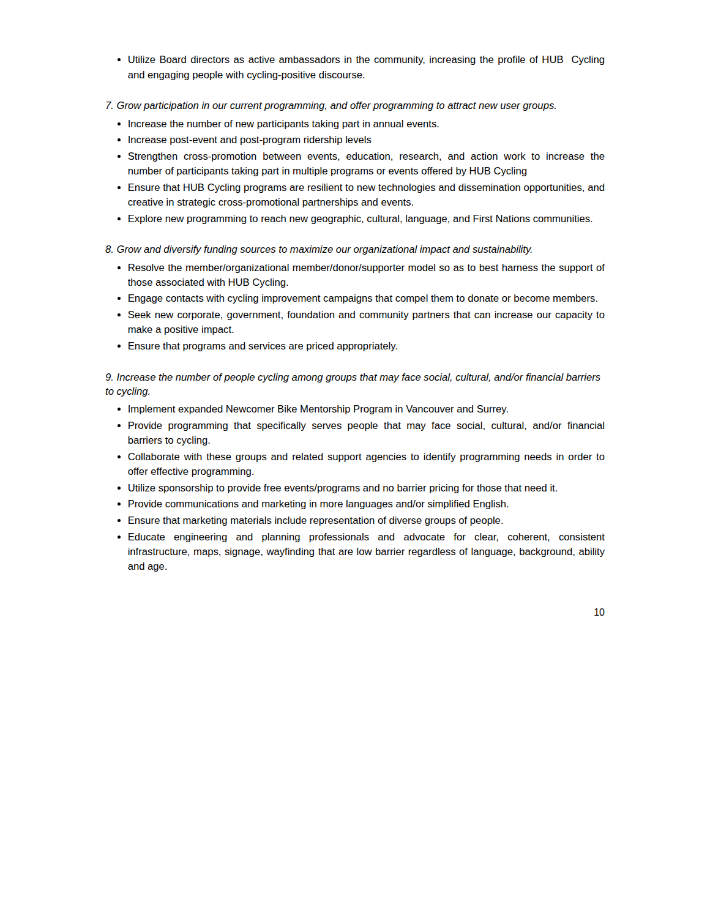Utilize Board directors as active ambassadors in the community, increasing the profile of HUB Cycling and engaging people with cycling-positive discourse.
7. Grow participation in our current programming, and offer programming to attract new user groups.
Increase the number of new participants taking part in annual events.
Increase post-event and post-program ridership levels
Strengthen cross-promotion between events, education, research, and action work to increase the number of participants taking part in multiple programs or events offered by HUB Cycling
Ensure that HUB Cycling programs are resilient to new technologies and dissemination opportunities, and creative in strategic cross-promotional partnerships and events.
Explore new programming to reach new geographic, cultural, language, and First Nations communities.
8. Grow and diversify funding sources to maximize our organizational impact and sustainability.
Resolve the member/organizational member/donor/supporter model so as to best harness the support of those associated with HUB Cycling.
Engage contacts with cycling improvement campaigns that compel them to donate or become members.
Seek new corporate, government, foundation and community partners that can increase our capacity to make a positive impact.
Ensure that programs and services are priced appropriately.
9. Increase the number of people cycling among groups that may face social, cultural, and/or financial barriers to cycling.
Implement expanded Newcomer Bike Mentorship Program in Vancouver and Surrey.
Provide programming that specifically serves people that may face social, cultural, and/or financial barriers to cycling.
Collaborate with these groups and related support agencies to identify programming needs in order to offer effective programming.
Utilize sponsorship to provide free events/programs and no barrier pricing for those that need it.
Provide communications and marketing in more languages and/or simplified English.
Ensure that marketing materials include representation of diverse groups of people.
Educate engineering and planning professionals and advocate for clear, coherent, consistent infrastructure, maps, signage, wayfinding that are low barrier regardless of language, background, ability and age.
10